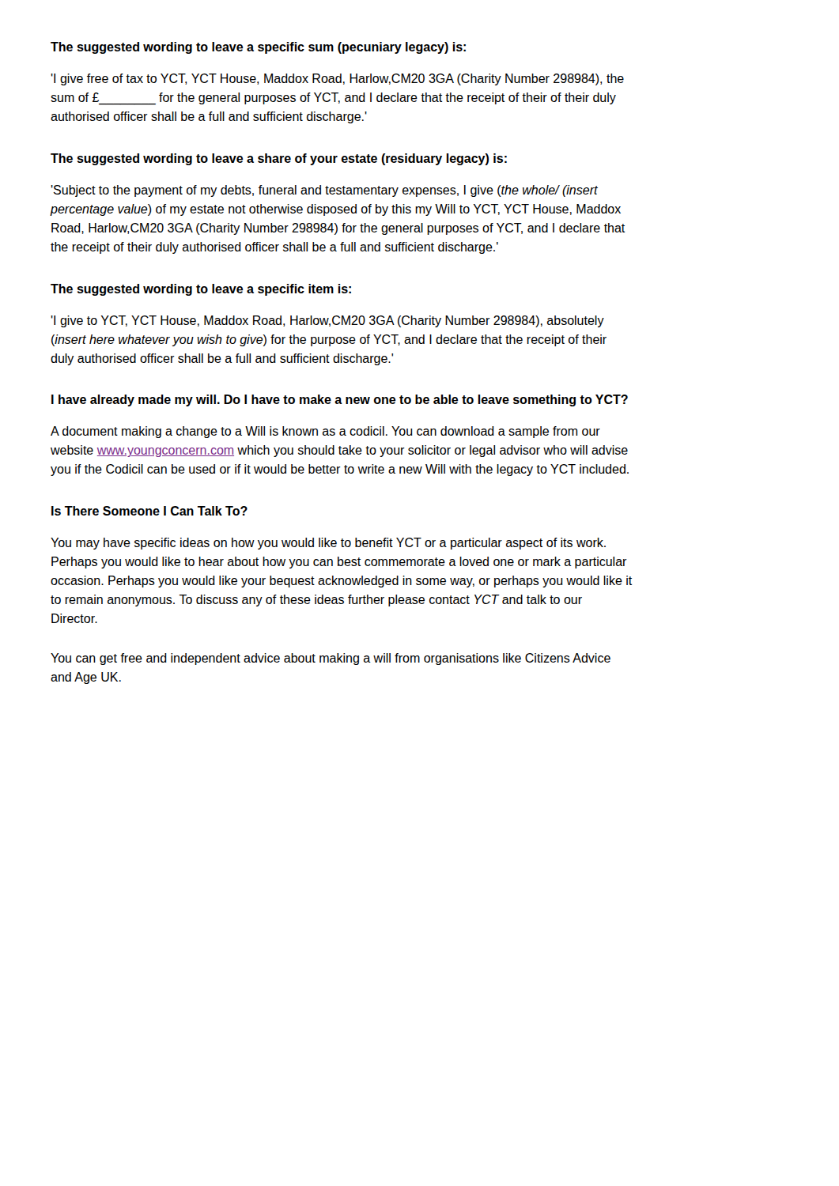The suggested wording to leave a specific sum (pecuniary legacy) is:
'I give free of tax to YCT, YCT House, Maddox Road, Harlow,CM20 3GA (Charity Number 298984), the sum of £________ for the general purposes of YCT, and I declare that the receipt of their of their duly authorised officer shall be a full and sufficient discharge.'
The suggested wording to leave a share of your estate (residuary legacy) is:
'Subject to the payment of my debts, funeral and testamentary expenses, I give (the whole/ (insert percentage value) of my estate not otherwise disposed of by this my Will to YCT, YCT House, Maddox Road, Harlow,CM20 3GA (Charity Number 298984) for the general purposes of YCT, and I declare that the receipt of their duly authorised officer shall be a full and sufficient discharge.'
The suggested wording to leave a specific item is:
'I give to YCT, YCT House, Maddox Road, Harlow,CM20 3GA (Charity Number 298984), absolutely (insert here whatever you wish to give) for the purpose of YCT, and I declare that the receipt of their duly authorised officer shall be a full and sufficient discharge.'
I have already made my will. Do I have to make a new one to be able to leave something to YCT?
A document making a change to a Will is known as a codicil. You can download a sample from our website www.youngconcern.com which you should take to your solicitor or legal advisor who will advise you if the Codicil can be used or if it would be better to write a new Will with the legacy to YCT included.
Is There Someone I Can Talk To?
You may have specific ideas on how you would like to benefit YCT or a particular aspect of its work. Perhaps you would like to hear about how you can best commemorate a loved one or mark a particular occasion. Perhaps you would like your bequest acknowledged in some way, or perhaps you would like it to remain anonymous. To discuss any of these ideas further please contact YCT and talk to our Director.
You can get free and independent advice about making a will from organisations like Citizens Advice and Age UK.